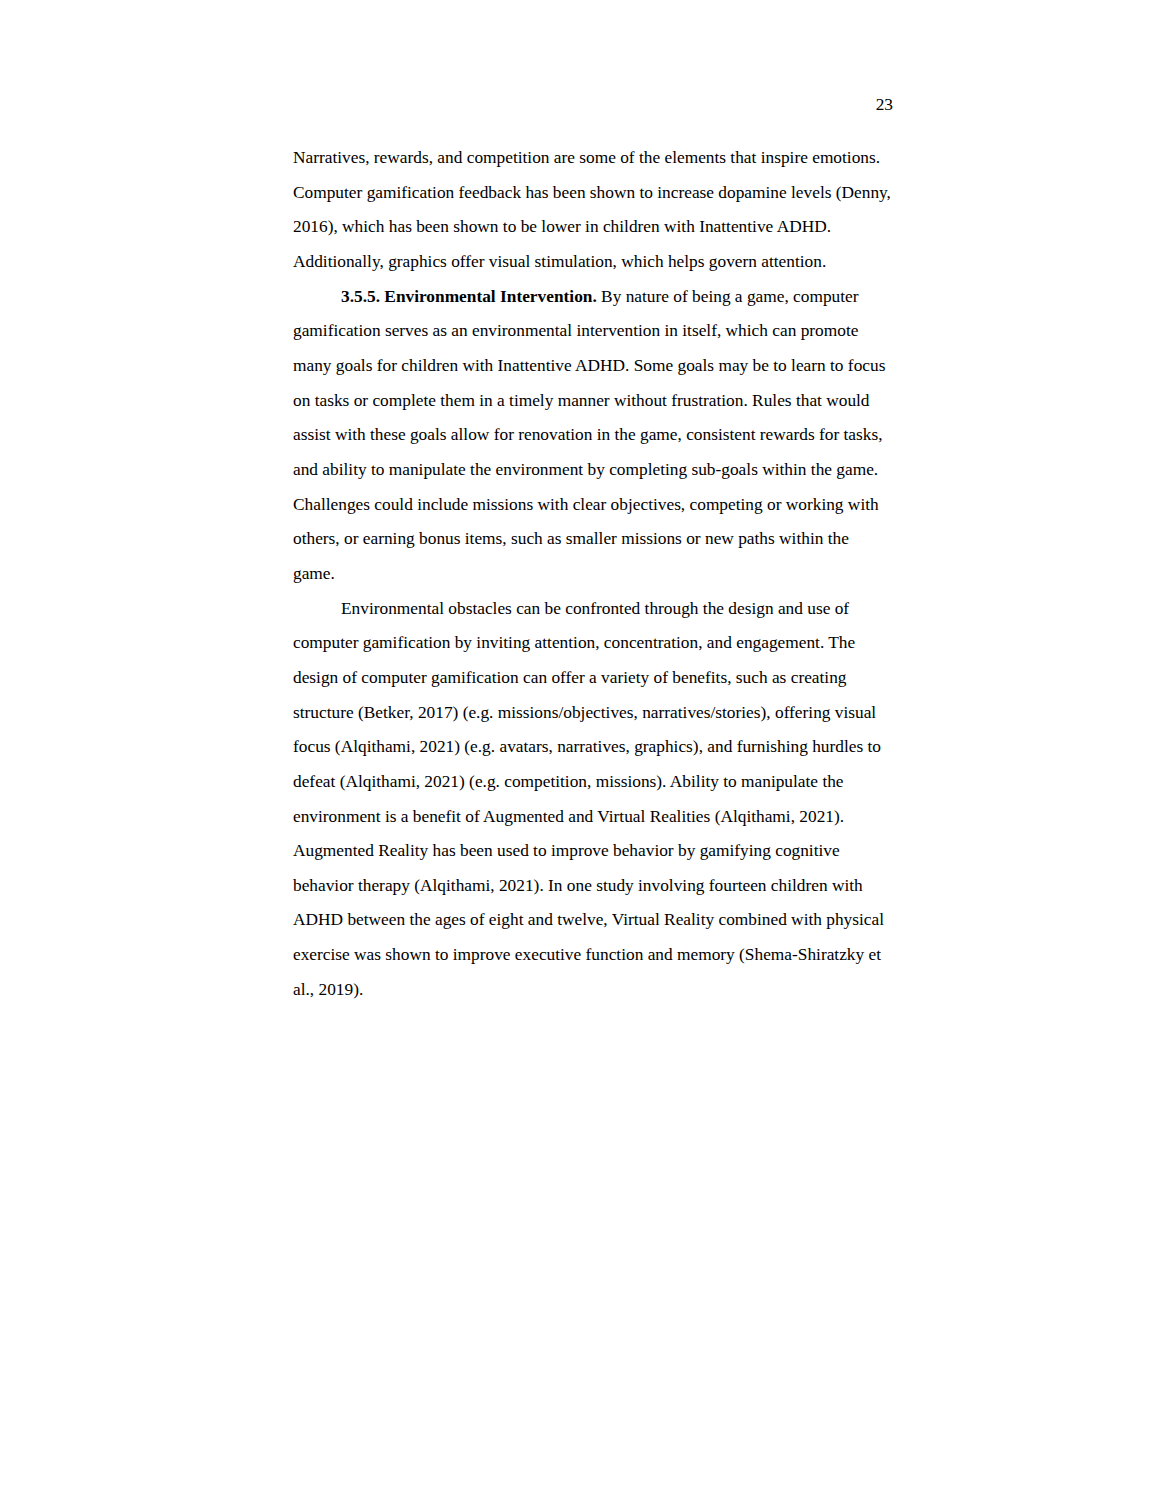23
Narratives, rewards, and competition are some of the elements that inspire emotions. Computer gamification feedback has been shown to increase dopamine levels (Denny, 2016), which has been shown to be lower in children with Inattentive ADHD. Additionally, graphics offer visual stimulation, which helps govern attention.
3.5.5. Environmental Intervention. By nature of being a game, computer gamification serves as an environmental intervention in itself, which can promote many goals for children with Inattentive ADHD. Some goals may be to learn to focus on tasks or complete them in a timely manner without frustration. Rules that would assist with these goals allow for renovation in the game, consistent rewards for tasks, and ability to manipulate the environment by completing sub-goals within the game. Challenges could include missions with clear objectives, competing or working with others, or earning bonus items, such as smaller missions or new paths within the game.
Environmental obstacles can be confronted through the design and use of computer gamification by inviting attention, concentration, and engagement. The design of computer gamification can offer a variety of benefits, such as creating structure (Betker, 2017) (e.g. missions/objectives, narratives/stories), offering visual focus (Alqithami, 2021) (e.g. avatars, narratives, graphics), and furnishing hurdles to defeat (Alqithami, 2021) (e.g. competition, missions). Ability to manipulate the environment is a benefit of Augmented and Virtual Realities (Alqithami, 2021). Augmented Reality has been used to improve behavior by gamifying cognitive behavior therapy (Alqithami, 2021). In one study involving fourteen children with ADHD between the ages of eight and twelve, Virtual Reality combined with physical exercise was shown to improve executive function and memory (Shema-Shiratzky et al., 2019).